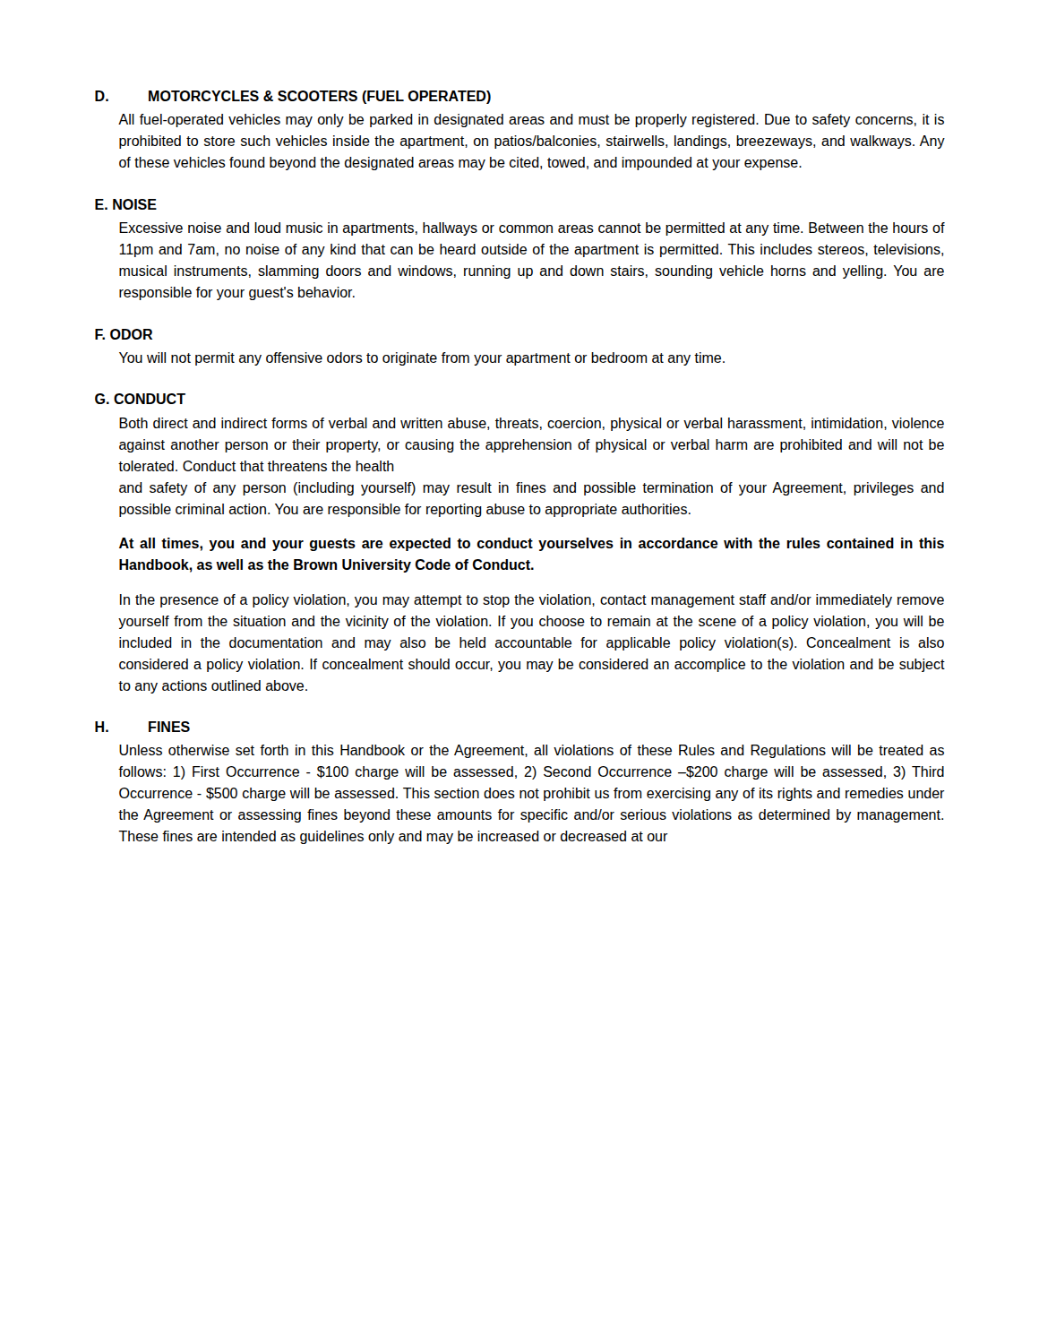D. MOTORCYCLES & SCOOTERS (FUEL OPERATED)
All fuel-operated vehicles may only be parked in designated areas and must be properly registered. Due to safety concerns, it is prohibited to store such vehicles inside the apartment, on patios/balconies, stairwells, landings, breezeways, and walkways. Any of these vehicles found beyond the designated areas may be cited, towed, and impounded at your expense.
E. NOISE
Excessive noise and loud music in apartments, hallways or common areas cannot be permitted at any time. Between the hours of 11pm and 7am, no noise of any kind that can be heard outside of the apartment is permitted. This includes stereos, televisions, musical instruments, slamming doors and windows, running up and down stairs, sounding vehicle horns and yelling. You are responsible for your guest's behavior.
F. ODOR
You will not permit any offensive odors to originate from your apartment or bedroom at any time.
G. CONDUCT
Both direct and indirect forms of verbal and written abuse, threats, coercion, physical or verbal harassment, intimidation, violence against another person or their property, or causing the apprehension of physical or verbal harm are prohibited and will not be tolerated. Conduct that threatens the health
and safety of any person (including yourself) may result in fines and possible termination of your Agreement, privileges and possible criminal action. You are responsible for reporting abuse to appropriate authorities.
At all times, you and your guests are expected to conduct yourselves in accordance with the rules contained in this Handbook, as well as the Brown University Code of Conduct.
In the presence of a policy violation, you may attempt to stop the violation, contact management staff and/or immediately remove yourself from the situation and the vicinity of the violation. If you choose to remain at the scene of a policy violation, you will be included in the documentation and may also be held accountable for applicable policy violation(s). Concealment is also considered a policy violation. If concealment should occur, you may be considered an accomplice to the violation and be subject to any actions outlined above.
H. FINES
Unless otherwise set forth in this Handbook or the Agreement, all violations of these Rules and Regulations will be treated as follows: 1) First Occurrence - $100 charge will be assessed, 2) Second Occurrence –$200 charge will be assessed, 3) Third Occurrence - $500 charge will be assessed. This section does not prohibit us from exercising any of its rights and remedies under the Agreement or assessing fines beyond these amounts for specific and/or serious violations as determined by management. These fines are intended as guidelines only and may be increased or decreased at our